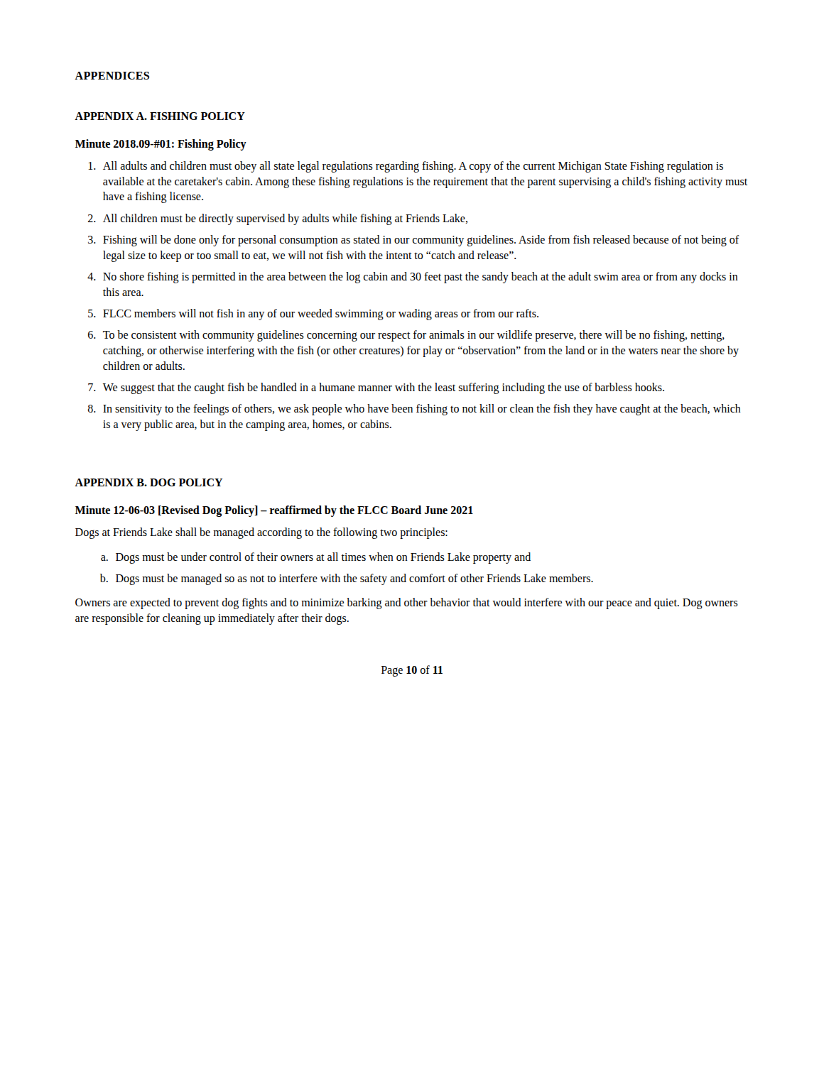APPENDICES
APPENDIX A. FISHING POLICY
Minute 2018.09-#01: Fishing Policy
All adults and children must obey all state legal regulations regarding fishing. A copy of the current Michigan State Fishing regulation is available at the caretaker's cabin. Among these fishing regulations is the requirement that the parent supervising a child's fishing activity must have a fishing license.
All children must be directly supervised by adults while fishing at Friends Lake,
Fishing will be done only for personal consumption as stated in our community guidelines. Aside from fish released because of not being of legal size to keep or too small to eat, we will not fish with the intent to “catch and release”.
No shore fishing is permitted in the area between the log cabin and 30 feet past the sandy beach at the adult swim area or from any docks in this area.
FLCC members will not fish in any of our weeded swimming or wading areas or from our rafts.
To be consistent with community guidelines concerning our respect for animals in our wildlife preserve, there will be no fishing, netting, catching, or otherwise interfering with the fish (or other creatures) for play or “observation” from the land or in the waters near the shore by children or adults.
We suggest that the caught fish be handled in a humane manner with the least suffering including the use of barbless hooks.
In sensitivity to the feelings of others, we ask people who have been fishing to not kill or clean the fish they have caught at the beach, which is a very public area, but in the camping area, homes, or cabins.
APPENDIX B. DOG POLICY
Minute 12-06-03 [Revised Dog Policy] – reaffirmed by the FLCC Board June 2021
Dogs at Friends Lake shall be managed according to the following two principles:
Dogs must be under control of their owners at all times when on Friends Lake property and
Dogs must be managed so as not to interfere with the safety and comfort of other Friends Lake members.
Owners are expected to prevent dog fights and to minimize barking and other behavior that would interfere with our peace and quiet. Dog owners are responsible for cleaning up immediately after their dogs.
Page 10 of 11